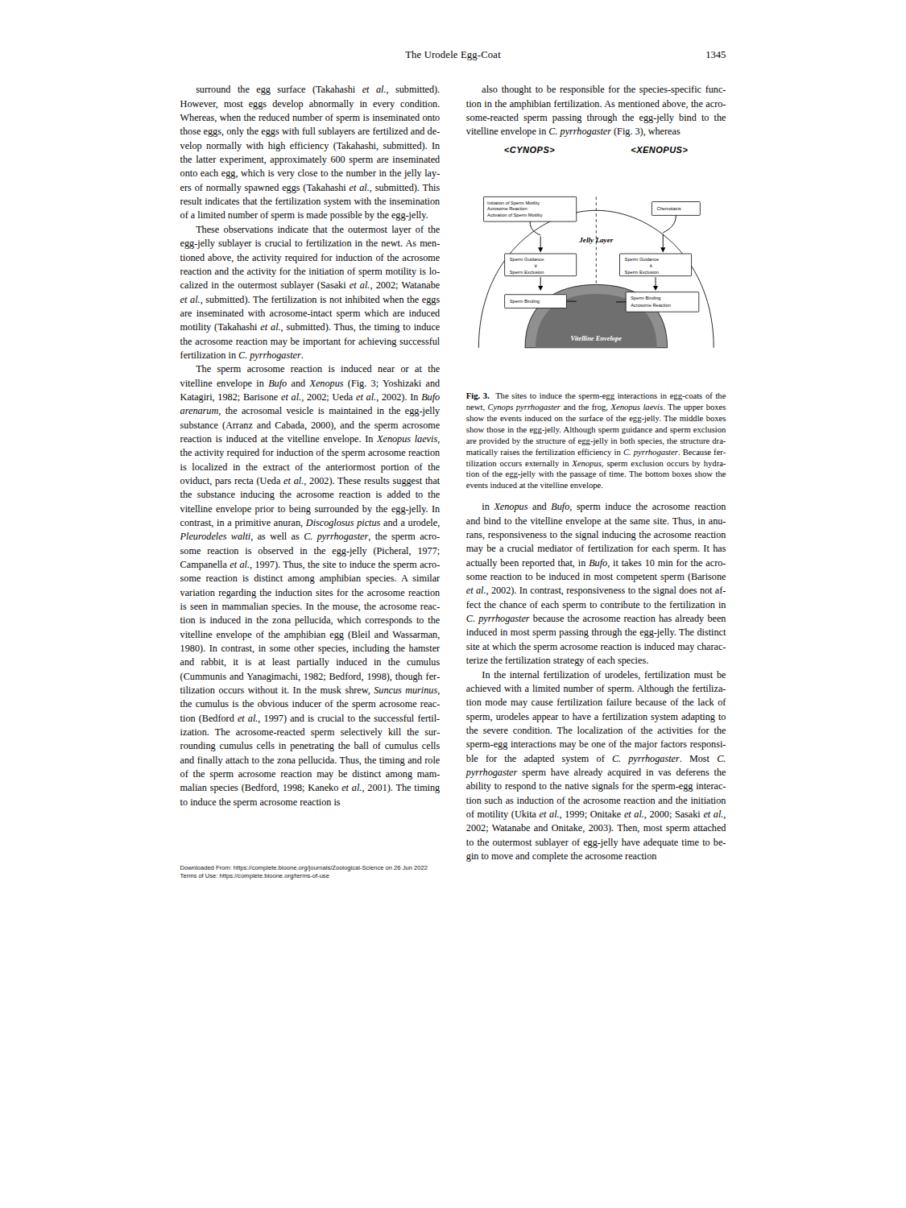The Urodele Egg-Coat 1345
surround the egg surface (Takahashi et al., submitted). However, most eggs develop abnormally in every condition. Whereas, when the reduced number of sperm is inseminated onto those eggs, only the eggs with full sublayers are fertilized and develop normally with high efficiency (Takahashi, submitted). In the latter experiment, approximately 600 sperm are inseminated onto each egg, which is very close to the number in the jelly layers of normally spawned eggs (Takahashi et al., submitted). This result indicates that the fertilization system with the insemination of a limited number of sperm is made possible by the egg-jelly.
These observations indicate that the outermost layer of the egg-jelly sublayer is crucial to fertilization in the newt. As mentioned above, the activity required for induction of the acrosome reaction and the activity for the initiation of sperm motility is localized in the outermost sublayer (Sasaki et al., 2002; Watanabe et al., submitted). The fertilization is not inhibited when the eggs are inseminated with acrosome-intact sperm which are induced motility (Takahashi et al., submitted). Thus, the timing to induce the acrosome reaction may be important for achieving successful fertilization in C. pyrrhogaster.
The sperm acrosome reaction is induced near or at the vitelline envelope in Bufo and Xenopus (Fig. 3; Yoshizaki and Katagiri, 1982; Barisone et al., 2002; Ueda et al., 2002). In Bufo arenarum, the acrosomal vesicle is maintained in the egg-jelly substance (Arranz and Cabada, 2000), and the sperm acrosome reaction is induced at the vitelline envelope. In Xenopus laevis, the activity required for induction of the sperm acrosome reaction is localized in the extract of the anteriormost portion of the oviduct, pars recta (Ueda et al., 2002). These results suggest that the substance inducing the acrosome reaction is added to the vitelline envelope prior to being surrounded by the egg-jelly. In contrast, in a primitive anuran, Discoglosus pictus and a urodele, Pleurodeles walti, as well as C. pyrrhogaster, the sperm acrosome reaction is observed in the egg-jelly (Picheral, 1977; Campanella et al., 1997). Thus, the site to induce the sperm acrosome reaction is distinct among amphibian species. A similar variation regarding the induction sites for the acrosome reaction is seen in mammalian species. In the mouse, the acrosome reaction is induced in the zona pellucida, which corresponds to the vitelline envelope of the amphibian egg (Bleil and Wassarman, 1980). In contrast, in some other species, including the hamster and rabbit, it is at least partially induced in the cumulus (Cummunis and Yanagimachi, 1982; Bedford, 1998), though fertilization occurs without it. In the musk shrew, Suncus murinus, the cumulus is the obvious inducer of the sperm acrosome reaction (Bedford et al., 1997) and is crucial to the successful fertilization. The acrosome-reacted sperm selectively kill the surrounding cumulus cells in penetrating the ball of cumulus cells and finally attach to the zona pellucida. Thus, the timing and role of the sperm acrosome reaction may be distinct among mammalian species (Bedford, 1998; Kaneko et al., 2001). The timing to induce the sperm acrosome reaction is
also thought to be responsible for the species-specific function in the amphibian fertilization. As mentioned above, the acrosome-reacted sperm passing through the egg-jelly bind to the vitelline envelope in C. pyrrhogaster (Fig. 3), whereas
<CYNOPS> <XENOPUS>
Vitelline Envelope Initiation of Sperm Motility Acrosome Reaction Activation of Sperm Motility Chemotaxis Jelly Layer Sperm Guidance ∨ Sperm Exclusion Sperm Guidance ∧ Sperm Exclusion Sperm Binding Sperm Binding Acrosome Reaction
Fig. 3. The sites to induce the sperm-egg interactions in egg-coats of the newt, Cynops pyrrhogaster and the frog, Xenopus laevis. The upper boxes show the events induced on the surface of the egg-jelly. The middle boxes show those in the egg-jelly. Although sperm guidance and sperm exclusion are provided by the structure of egg-jelly in both species, the structure dramatically raises the fertilization efficiency in C. pyrrhogaster. Because fertilization occurs externally in Xenopus, sperm exclusion occurs by hydration of the egg-jelly with the passage of time. The bottom boxes show the events induced at the vitelline envelope.
in Xenopus and Bufo, sperm induce the acrosome reaction and bind to the vitelline envelope at the same site. Thus, in anurans, responsiveness to the signal inducing the acrosome reaction may be a crucial mediator of fertilization for each sperm. It has actually been reported that, in Bufo, it takes 10 min for the acrosome reaction to be induced in most competent sperm (Barisone et al., 2002). In contrast, responsiveness to the signal does not affect the chance of each sperm to contribute to the fertilization in C. pyrrhogaster because the acrosome reaction has already been induced in most sperm passing through the egg-jelly. The distinct site at which the sperm acrosome reaction is induced may characterize the fertilization strategy of each species.
In the internal fertilization of urodeles, fertilization must be achieved with a limited number of sperm. Although the fertilization mode may cause fertilization failure because of the lack of sperm, urodeles appear to have a fertilization system adapting to the severe condition. The localization of the activities for the sperm-egg interactions may be one of the major factors responsible for the adapted system of C. pyrrhogaster. Most C. pyrrhogaster sperm have already acquired in vas deferens the ability to respond to the native signals for the sperm-egg interaction such as induction of the acrosome reaction and the initiation of motility (Ukita et al., 1999; Onitake et al., 2000; Sasaki et al., 2002; Watanabe and Onitake, 2003). Then, most sperm attached to the outermost sublayer of egg-jelly have adequate time to begin to move and complete the acrosome reaction
Downloaded From: https://complete.bioone.org/journals/Zoological-Science on 26 Jun 2022
Terms of Use: https://complete.bioone.org/terms-of-use